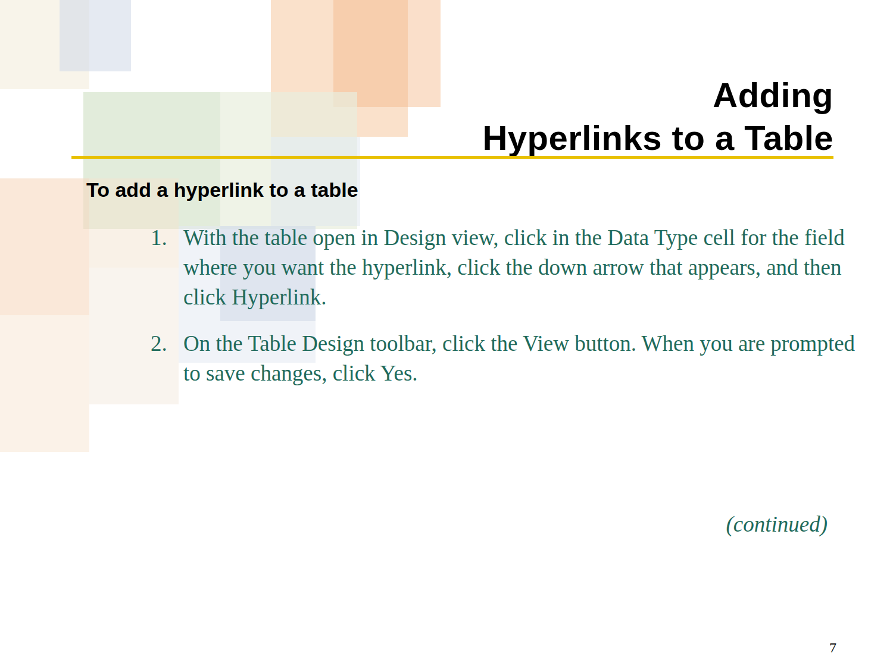Adding
Hyperlinks to a Table
To add a hyperlink to a table
With the table open in Design view, click in the Data Type cell for the field where you want the hyperlink, click the down arrow that appears, and then click Hyperlink.
On the Table Design toolbar, click the View button. When you are prompted to save changes, click Yes.
(continued)
7